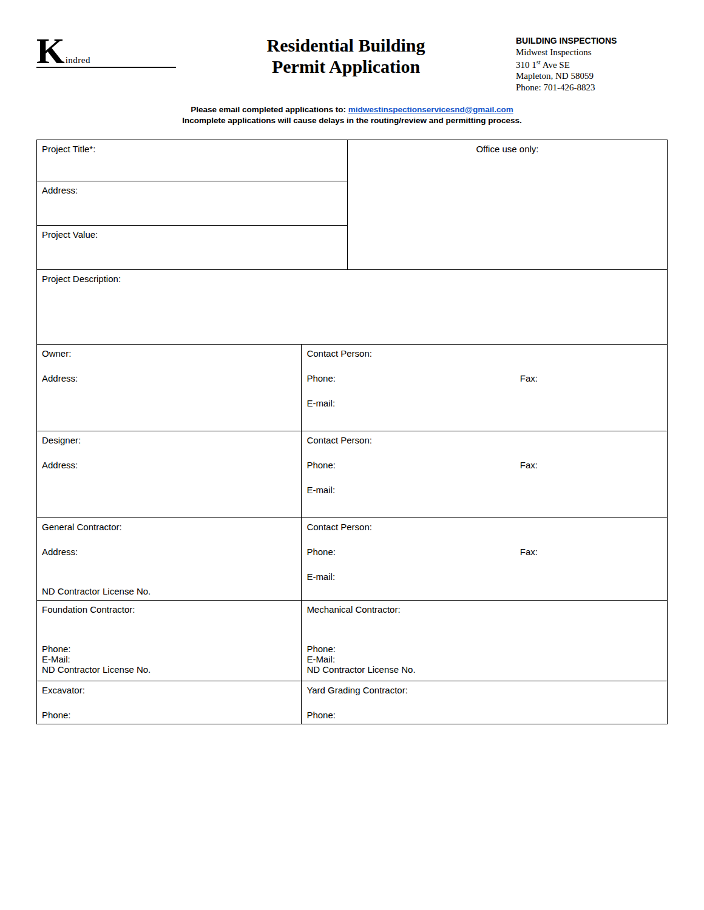Kindred
Residential Building
Permit Application
BUILDING INSPECTIONS
Midwest Inspections
310 1st Ave SE
Mapleton, ND 58059
Phone: 701-426-8823
Please email completed applications to: midwestinspectionservicesnd@gmail.com
Incomplete applications will cause delays in the routing/review and permitting process.
| Project Title*: | Office use only: |
| Address: |
| Project Value: |
| Project Description: |
| Owner: Address: | Contact Person: Phone: Fax: E-mail: |
| Designer: Address: | Contact Person: Phone: Fax: E-mail: |
| General Contractor: Address: ND Contractor License No. | Contact Person: Phone: Fax: E-mail: |
| Foundation Contractor: Phone: E-Mail: ND Contractor License No. | Mechanical Contractor: Phone: E-Mail: ND Contractor License No. |
| Excavator: Phone: | Yard Grading Contractor: Phone: |